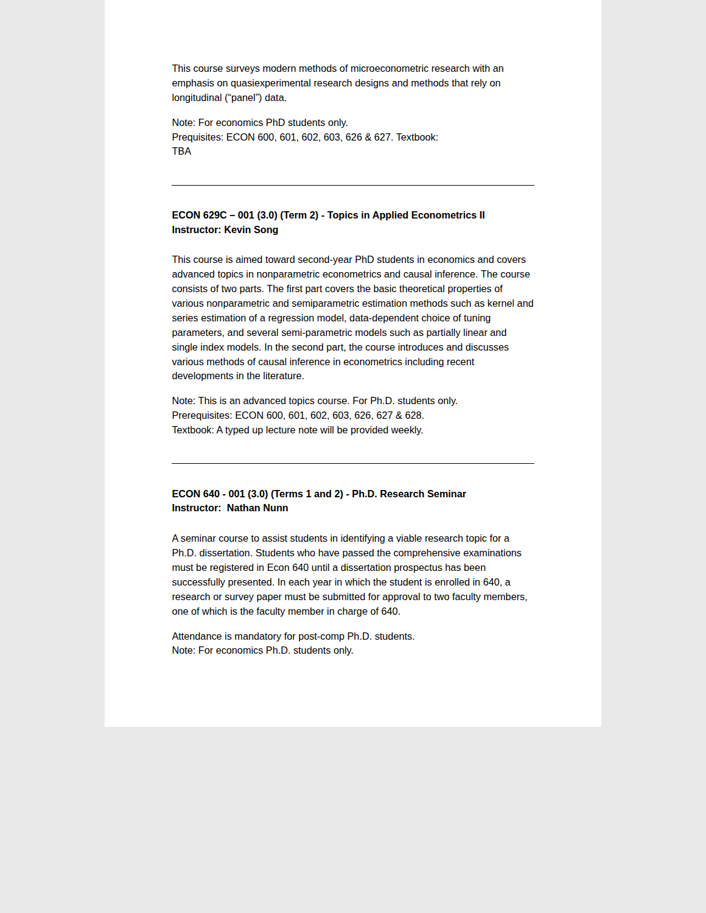This course surveys modern methods of microeconometric research with an emphasis on quasiexperimental research designs and methods that rely on longitudinal (“panel”) data.
Note: For economics PhD students only.
Prequisites: ECON 600, 601, 602, 603, 626 & 627. Textbook:
TBA
ECON 629C – 001 (3.0) (Term 2) - Topics in Applied Econometrics II
Instructor: Kevin Song
This course is aimed toward second-year PhD students in economics and covers advanced topics in nonparametric econometrics and causal inference. The course consists of two parts. The first part covers the basic theoretical properties of various nonparametric and semiparametric estimation methods such as kernel and series estimation of a regression model, data-dependent choice of tuning parameters, and several semi-parametric models such as partially linear and single index models. In the second part, the course introduces and discusses various methods of causal inference in econometrics including recent developments in the literature.
Note: This is an advanced topics course. For Ph.D. students only.
Prerequisites: ECON 600, 601, 602, 603, 626, 627 & 628.
Textbook: A typed up lecture note will be provided weekly.
ECON 640 - 001 (3.0) (Terms 1 and 2) - Ph.D. Research Seminar
Instructor: Nathan Nunn
A seminar course to assist students in identifying a viable research topic for a Ph.D. dissertation. Students who have passed the comprehensive examinations must be registered in Econ 640 until a dissertation prospectus has been successfully presented. In each year in which the student is enrolled in 640, a research or survey paper must be submitted for approval to two faculty members, one of which is the faculty member in charge of 640.
Attendance is mandatory for post-comp Ph.D. students.
Note: For economics Ph.D. students only.